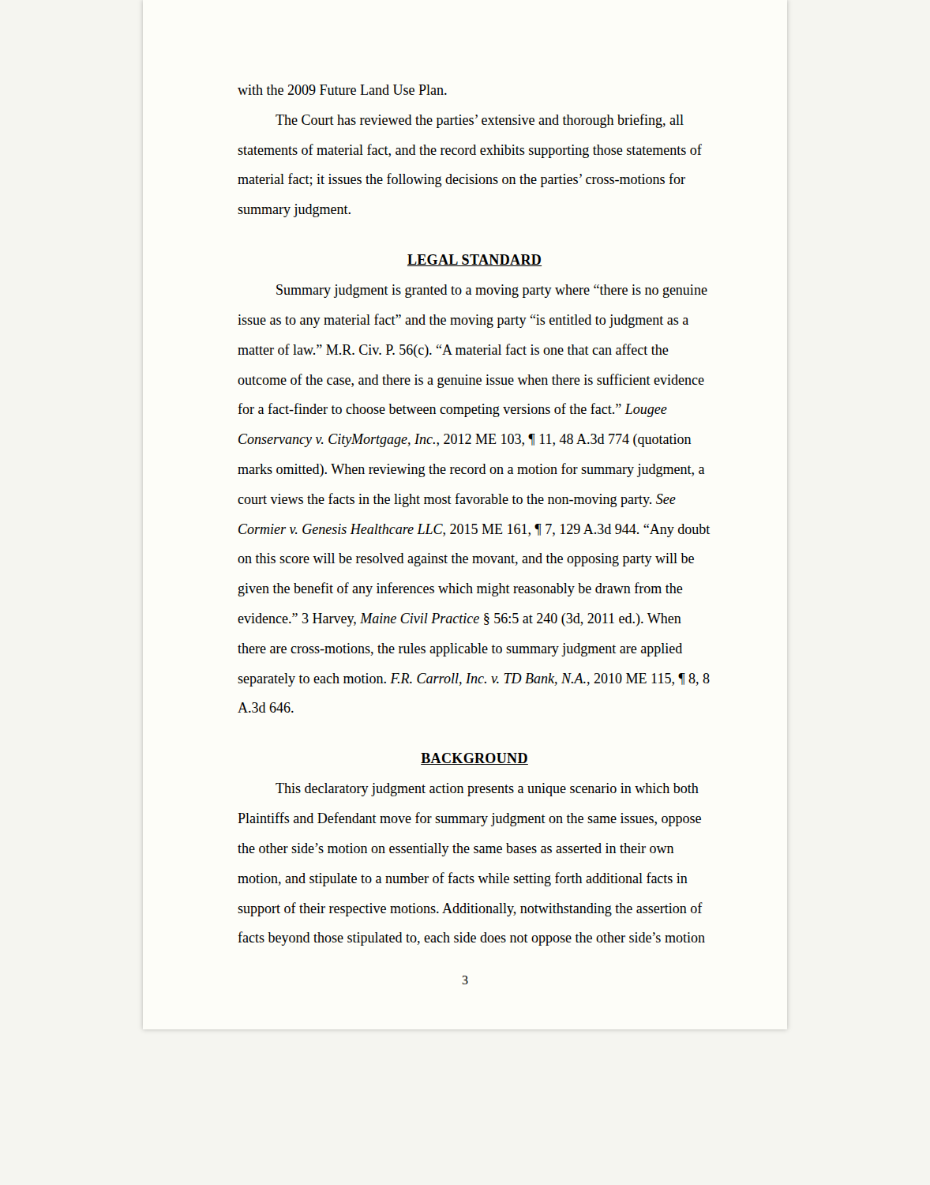with the 2009 Future Land Use Plan.
The Court has reviewed the parties’ extensive and thorough briefing, all statements of material fact, and the record exhibits supporting those statements of material fact; it issues the following decisions on the parties’ cross-motions for summary judgment.
LEGAL STANDARD
Summary judgment is granted to a moving party where “there is no genuine issue as to any material fact” and the moving party “is entitled to judgment as a matter of law.” M.R. Civ. P. 56(c). “A material fact is one that can affect the outcome of the case, and there is a genuine issue when there is sufficient evidence for a fact-finder to choose between competing versions of the fact.” Lougee Conservancy v. CityMortgage, Inc., 2012 ME 103, ¶ 11, 48 A.3d 774 (quotation marks omitted). When reviewing the record on a motion for summary judgment, a court views the facts in the light most favorable to the non-moving party. See Cormier v. Genesis Healthcare LLC, 2015 ME 161, ¶ 7, 129 A.3d 944. “Any doubt on this score will be resolved against the movant, and the opposing party will be given the benefit of any inferences which might reasonably be drawn from the evidence.” 3 Harvey, Maine Civil Practice § 56:5 at 240 (3d, 2011 ed.). When there are cross-motions, the rules applicable to summary judgment are applied separately to each motion. F.R. Carroll, Inc. v. TD Bank, N.A., 2010 ME 115, ¶ 8, 8 A.3d 646.
BACKGROUND
This declaratory judgment action presents a unique scenario in which both Plaintiffs and Defendant move for summary judgment on the same issues, oppose the other side’s motion on essentially the same bases as asserted in their own motion, and stipulate to a number of facts while setting forth additional facts in support of their respective motions. Additionally, notwithstanding the assertion of facts beyond those stipulated to, each side does not oppose the other side’s motion
3